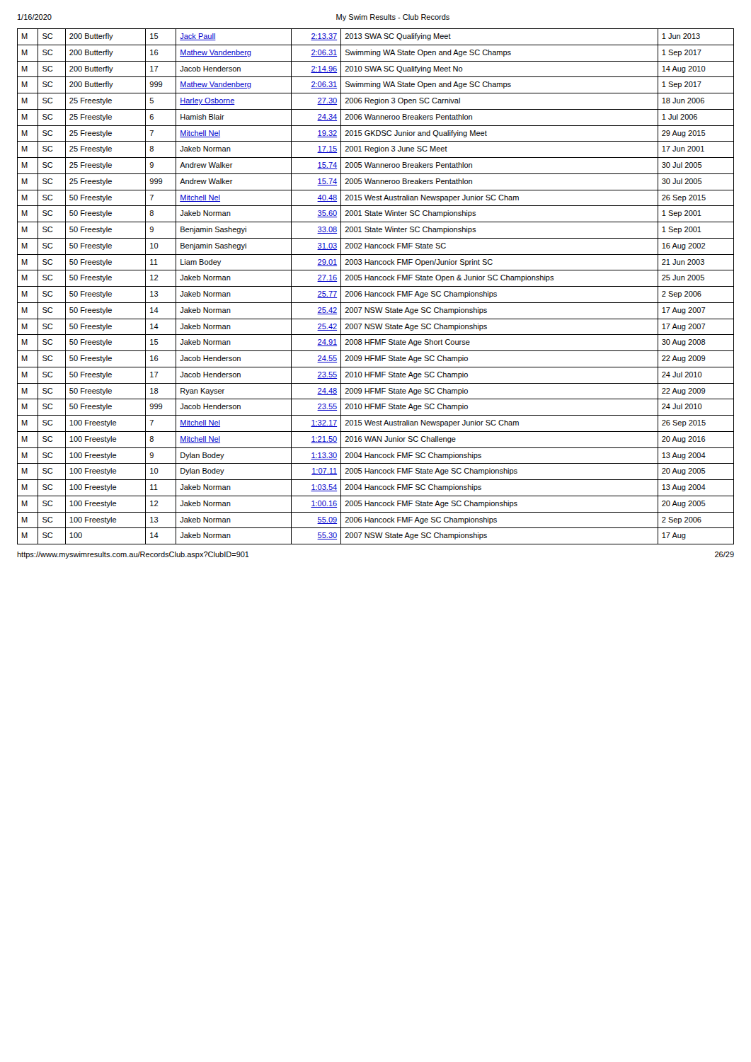1/16/2020
My Swim Results - Club Records
| M | SC | 200 Butterfly | 15 | Jack Paull | 2:13.37 | 2013 SWA SC Qualifying Meet | 1 Jun 2013 |
| M | SC | 200 Butterfly | 16 | Mathew Vandenberg | 2:06.31 | Swimming WA State Open and Age SC Champs | 1 Sep 2017 |
| M | SC | 200 Butterfly | 17 | Jacob Henderson | 2:14.96 | 2010 SWA SC Qualifying Meet No | 14 Aug 2010 |
| M | SC | 200 Butterfly | 999 | Mathew Vandenberg | 2:06.31 | Swimming WA State Open and Age SC Champs | 1 Sep 2017 |
| M | SC | 25 Freestyle | 5 | Harley Osborne | 27.30 | 2006 Region 3 Open SC Carnival | 18 Jun 2006 |
| M | SC | 25 Freestyle | 6 | Hamish Blair | 24.34 | 2006 Wanneroo Breakers Pentathlon | 1 Jul 2006 |
| M | SC | 25 Freestyle | 7 | Mitchell Nel | 19.32 | 2015 GKDSC Junior and Qualifying Meet | 29 Aug 2015 |
| M | SC | 25 Freestyle | 8 | Jakeb Norman | 17.15 | 2001 Region 3 June SC Meet | 17 Jun 2001 |
| M | SC | 25 Freestyle | 9 | Andrew Walker | 15.74 | 2005 Wanneroo Breakers Pentathlon | 30 Jul 2005 |
| M | SC | 25 Freestyle | 999 | Andrew Walker | 15.74 | 2005 Wanneroo Breakers Pentathlon | 30 Jul 2005 |
| M | SC | 50 Freestyle | 7 | Mitchell Nel | 40.48 | 2015 West Australian Newspaper Junior SC Cham | 26 Sep 2015 |
| M | SC | 50 Freestyle | 8 | Jakeb Norman | 35.60 | 2001 State Winter SC Championships | 1 Sep 2001 |
| M | SC | 50 Freestyle | 9 | Benjamin Sashegyi | 33.08 | 2001 State Winter SC Championships | 1 Sep 2001 |
| M | SC | 50 Freestyle | 10 | Benjamin Sashegyi | 31.03 | 2002 Hancock FMF State SC | 16 Aug 2002 |
| M | SC | 50 Freestyle | 11 | Liam Bodey | 29.01 | 2003 Hancock FMF Open/Junior Sprint SC | 21 Jun 2003 |
| M | SC | 50 Freestyle | 12 | Jakeb Norman | 27.16 | 2005 Hancock FMF State Open & Junior SC Championships | 25 Jun 2005 |
| M | SC | 50 Freestyle | 13 | Jakeb Norman | 25.77 | 2006 Hancock FMF Age SC Championships | 2 Sep 2006 |
| M | SC | 50 Freestyle | 14 | Jakeb Norman | 25.42 | 2007 NSW State Age SC Championships | 17 Aug 2007 |
| M | SC | 50 Freestyle | 14 | Jakeb Norman | 25.42 | 2007 NSW State Age SC Championships | 17 Aug 2007 |
| M | SC | 50 Freestyle | 15 | Jakeb Norman | 24.91 | 2008 HFMF State Age Short Course | 30 Aug 2008 |
| M | SC | 50 Freestyle | 16 | Jacob Henderson | 24.55 | 2009 HFMF State Age SC Champio | 22 Aug 2009 |
| M | SC | 50 Freestyle | 17 | Jacob Henderson | 23.55 | 2010 HFMF State Age SC Champio | 24 Jul 2010 |
| M | SC | 50 Freestyle | 18 | Ryan Kayser | 24.48 | 2009 HFMF State Age SC Champio | 22 Aug 2009 |
| M | SC | 50 Freestyle | 999 | Jacob Henderson | 23.55 | 2010 HFMF State Age SC Champio | 24 Jul 2010 |
| M | SC | 100 Freestyle | 7 | Mitchell Nel | 1:32.17 | 2015 West Australian Newspaper Junior SC Cham | 26 Sep 2015 |
| M | SC | 100 Freestyle | 8 | Mitchell Nel | 1:21.50 | 2016 WAN Junior SC Challenge | 20 Aug 2016 |
| M | SC | 100 Freestyle | 9 | Dylan Bodey | 1:13.30 | 2004 Hancock FMF SC Championships | 13 Aug 2004 |
| M | SC | 100 Freestyle | 10 | Dylan Bodey | 1:07.11 | 2005 Hancock FMF State Age SC Championships | 20 Aug 2005 |
| M | SC | 100 Freestyle | 11 | Jakeb Norman | 1:03.54 | 2004 Hancock FMF SC Championships | 13 Aug 2004 |
| M | SC | 100 Freestyle | 12 | Jakeb Norman | 1:00.16 | 2005 Hancock FMF State Age SC Championships | 20 Aug 2005 |
| M | SC | 100 Freestyle | 13 | Jakeb Norman | 55.09 | 2006 Hancock FMF Age SC Championships | 2 Sep 2006 |
| M | SC | 100 | 14 | Jakeb Norman | 55.30 | 2007 NSW State Age SC Championships | 17 Aug |
https://www.myswimresults.com.au/RecordsClub.aspx?ClubID=901
26/29